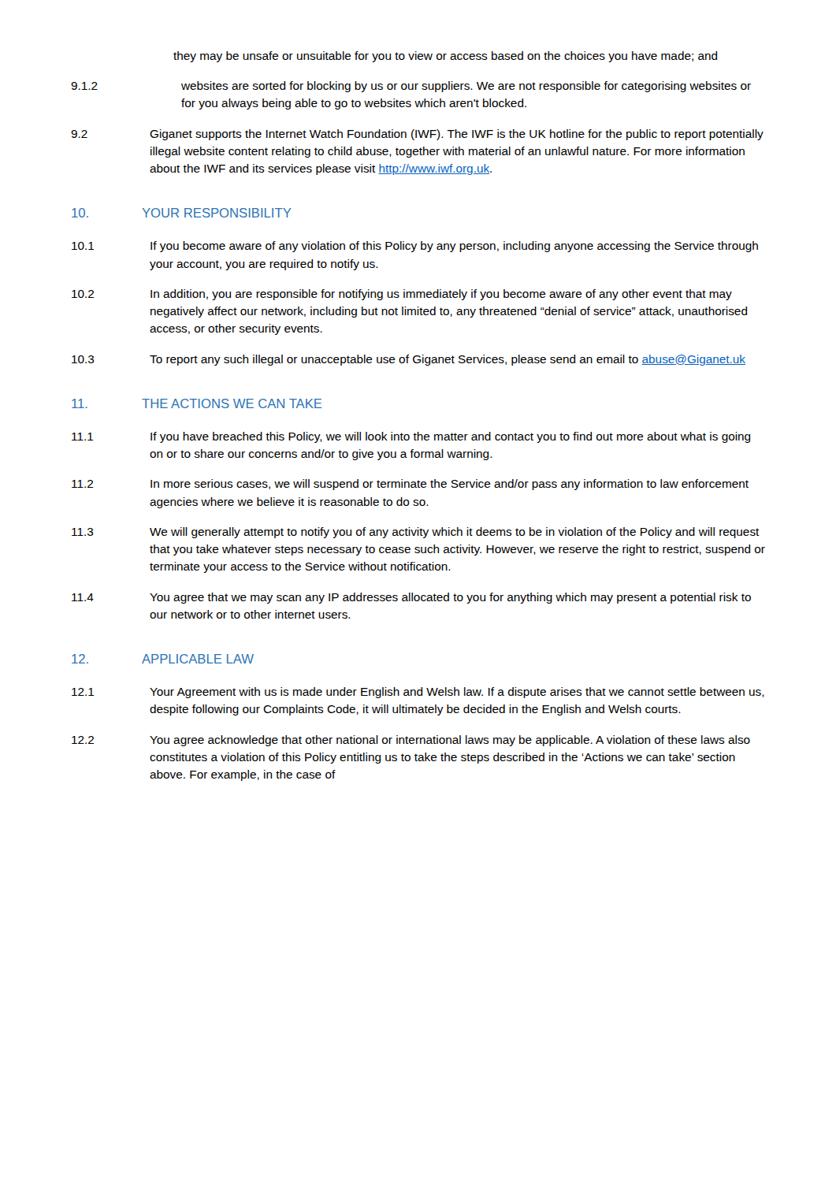they may be unsafe or unsuitable for you to view or access based on the choices you have made; and
9.1.2
websites are sorted for blocking by us or our suppliers. We are not responsible for categorising websites or for you always being able to go to websites which aren't blocked.
9.2
Giganet supports the Internet Watch Foundation (IWF). The IWF is the UK hotline for the public to report potentially illegal website content relating to child abuse, together with material of an unlawful nature. For more information about the IWF and its services please visit http://www.iwf.org.uk.
10. Your Responsibility
10.1
If you become aware of any violation of this Policy by any person, including anyone accessing the Service through your account, you are required to notify us.
10.2
In addition, you are responsible for notifying us immediately if you become aware of any other event that may negatively affect our network, including but not limited to, any threatened “denial of service” attack, unauthorised access, or other security events.
10.3
To report any such illegal or unacceptable use of Giganet Services, please send an email to abuse@Giganet.uk
11. The Actions We Can Take
11.1
If you have breached this Policy, we will look into the matter and contact you to find out more about what is going on or to share our concerns and/or to give you a formal warning.
11.2
In more serious cases, we will suspend or terminate the Service and/or pass any information to law enforcement agencies where we believe it is reasonable to do so.
11.3
We will generally attempt to notify you of any activity which it deems to be in violation of the Policy and will request that you take whatever steps necessary to cease such activity. However, we reserve the right to restrict, suspend or terminate your access to the Service without notification.
11.4
You agree that we may scan any IP addresses allocated to you for anything which may present a potential risk to our network or to other internet users.
12. Applicable Law
12.1
Your Agreement with us is made under English and Welsh law. If a dispute arises that we cannot settle between us, despite following our Complaints Code, it will ultimately be decided in the English and Welsh courts.
12.2
You agree acknowledge that other national or international laws may be applicable. A violation of these laws also constitutes a violation of this Policy entitling us to take the steps described in the ‘Actions we can take’ section above. For example, in the case of